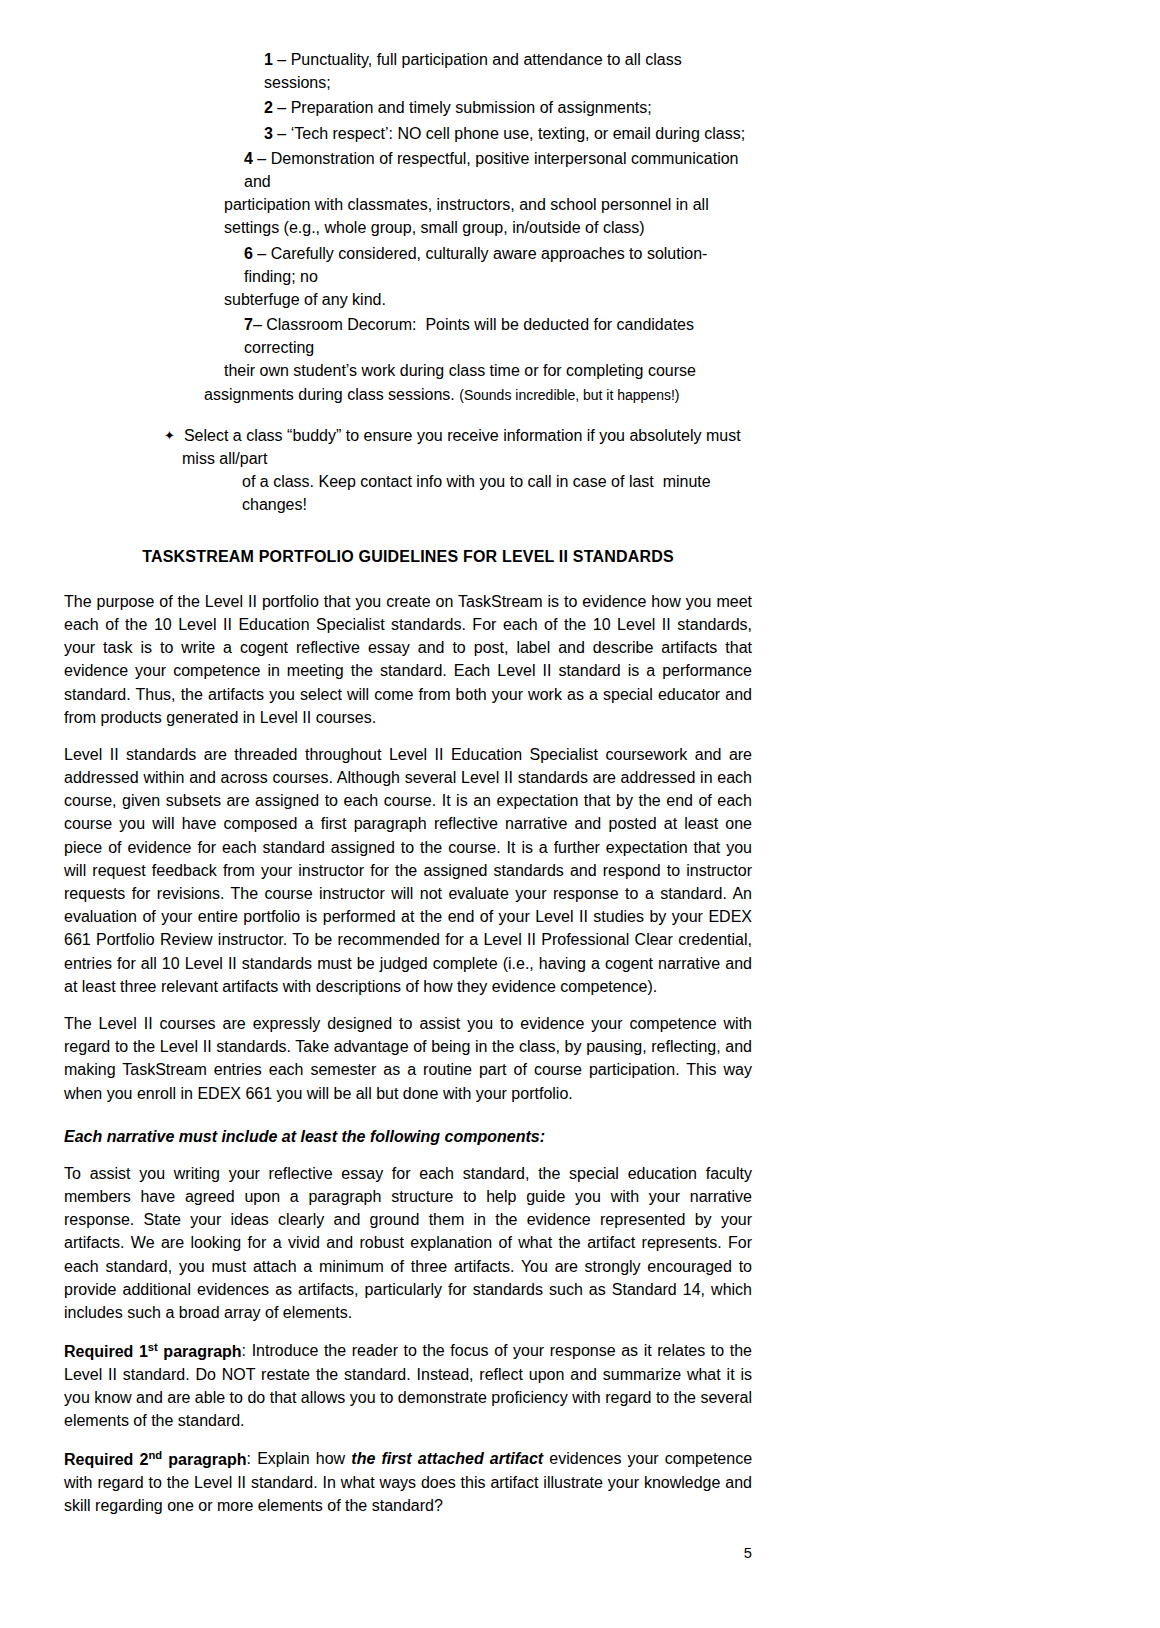1 – Punctuality, full participation and attendance to all class sessions;
2 – Preparation and timely submission of assignments;
3 – ‘Tech respect’: NO cell phone use, texting, or email during class;
4 – Demonstration of respectful, positive interpersonal communication and
participation with classmates, instructors, and school personnel in all
settings (e.g., whole group, small group, in/outside of class)
6 – Carefully considered, culturally aware approaches to solution-finding; no
subterfuge of any kind.
7– Classroom Decorum: Points will be deducted for candidates correcting
their own student’s work during class time or for completing course
assignments during class sessions. (Sounds incredible, but it happens!)
✦ Select a class “buddy” to ensure you receive information if you absolutely must miss all/part of a class. Keep contact info with you to call in case of last minute changes!
TASKSTREAM PORTFOLIO GUIDELINES FOR LEVEL II STANDARDS
The purpose of the Level II portfolio that you create on TaskStream is to evidence how you meet each of the 10 Level II Education Specialist standards. For each of the 10 Level II standards, your task is to write a cogent reflective essay and to post, label and describe artifacts that evidence your competence in meeting the standard. Each Level II standard is a performance standard. Thus, the artifacts you select will come from both your work as a special educator and from products generated in Level II courses.
Level II standards are threaded throughout Level II Education Specialist coursework and are addressed within and across courses. Although several Level II standards are addressed in each course, given subsets are assigned to each course. It is an expectation that by the end of each course you will have composed a first paragraph reflective narrative and posted at least one piece of evidence for each standard assigned to the course. It is a further expectation that you will request feedback from your instructor for the assigned standards and respond to instructor requests for revisions. The course instructor will not evaluate your response to a standard. An evaluation of your entire portfolio is performed at the end of your Level II studies by your EDEX 661 Portfolio Review instructor. To be recommended for a Level II Professional Clear credential, entries for all 10 Level II standards must be judged complete (i.e., having a cogent narrative and at least three relevant artifacts with descriptions of how they evidence competence).
The Level II courses are expressly designed to assist you to evidence your competence with regard to the Level II standards. Take advantage of being in the class, by pausing, reflecting, and making TaskStream entries each semester as a routine part of course participation. This way when you enroll in EDEX 661 you will be all but done with your portfolio.
Each narrative must include at least the following components:
To assist you writing your reflective essay for each standard, the special education faculty members have agreed upon a paragraph structure to help guide you with your narrative response. State your ideas clearly and ground them in the evidence represented by your artifacts. We are looking for a vivid and robust explanation of what the artifact represents. For each standard, you must attach a minimum of three artifacts. You are strongly encouraged to provide additional evidences as artifacts, particularly for standards such as Standard 14, which includes such a broad array of elements.
Required 1st paragraph: Introduce the reader to the focus of your response as it relates to the Level II standard. Do NOT restate the standard. Instead, reflect upon and summarize what it is you know and are able to do that allows you to demonstrate proficiency with regard to the several elements of the standard.
Required 2nd paragraph: Explain how the first attached artifact evidences your competence with regard to the Level II standard. In what ways does this artifact illustrate your knowledge and skill regarding one or more elements of the standard?
5